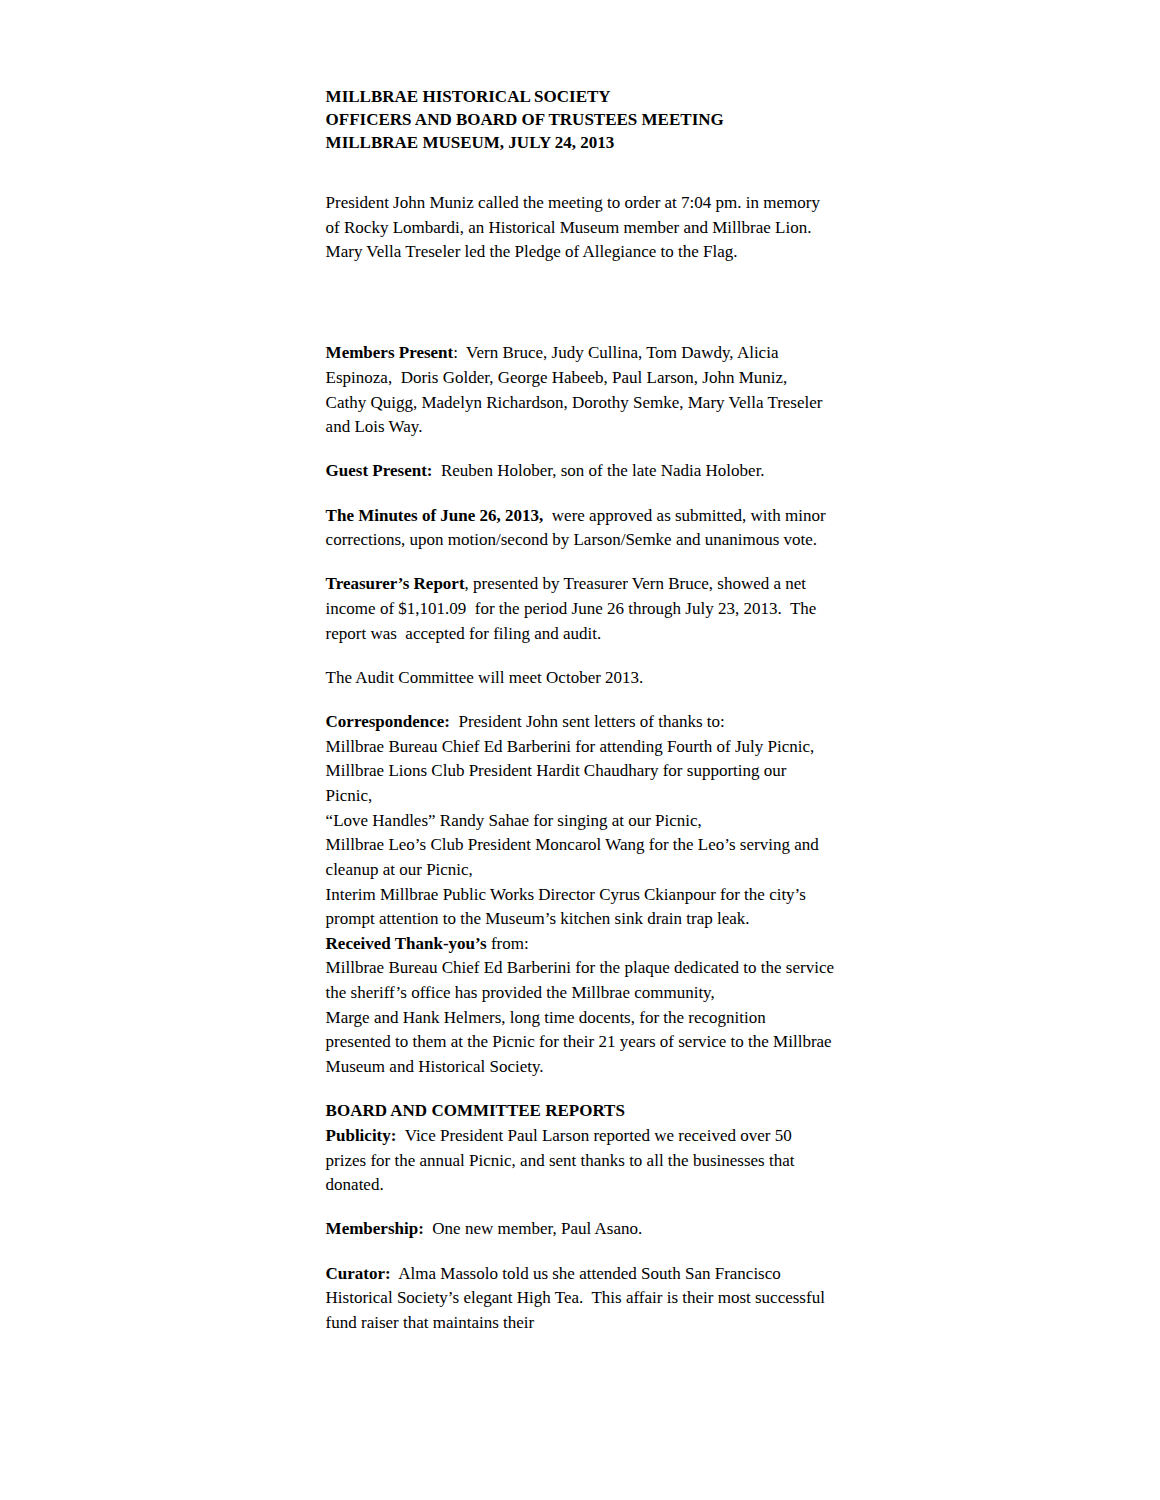MILLBRAE HISTORICAL SOCIETY
OFFICERS AND BOARD OF TRUSTEES MEETING
MILLBRAE MUSEUM, JULY 24, 2013
President John Muniz called the meeting to order at 7:04 pm. in memory of Rocky Lombardi, an Historical Museum member and Millbrae Lion. Mary Vella Treseler led the Pledge of Allegiance to the Flag.
Members Present: Vern Bruce, Judy Cullina, Tom Dawdy, Alicia Espinoza, Doris Golder, George Habeeb, Paul Larson, John Muniz, Cathy Quigg, Madelyn Richardson, Dorothy Semke, Mary Vella Treseler and Lois Way.
Guest Present: Reuben Holober, son of the late Nadia Holober.
The Minutes of June 26, 2013, were approved as submitted, with minor corrections, upon motion/second by Larson/Semke and unanimous vote.
Treasurer’s Report, presented by Treasurer Vern Bruce, showed a net income of $1,101.09 for the period June 26 through July 23, 2013. The report was accepted for filing and audit.
The Audit Committee will meet October 2013.
Correspondence: President John sent letters of thanks to:
Millbrae Bureau Chief Ed Barberini for attending Fourth of July Picnic,
Millbrae Lions Club President Hardit Chaudhary for supporting our Picnic,
“Love Handles” Randy Sahae for singing at our Picnic,
Millbrae Leo’s Club President Moncarol Wang for the Leo’s serving and cleanup at our Picnic,
Interim Millbrae Public Works Director Cyrus Ckianpour for the city’s prompt attention to the Museum’s kitchen sink drain trap leak.
Received Thank-you’s from:
Millbrae Bureau Chief Ed Barberini for the plaque dedicated to the service the sheriff’s office has provided the Millbrae community,
Marge and Hank Helmers, long time docents, for the recognition presented to them at the Picnic for their 21 years of service to the Millbrae Museum and Historical Society.
BOARD AND COMMITTEE REPORTS
Publicity: Vice President Paul Larson reported we received over 50 prizes for the annual Picnic, and sent thanks to all the businesses that donated.
Membership: One new member, Paul Asano.
Curator: Alma Massolo told us she attended South San Francisco Historical Society’s elegant High Tea. This affair is their most successful fund raiser that maintains their